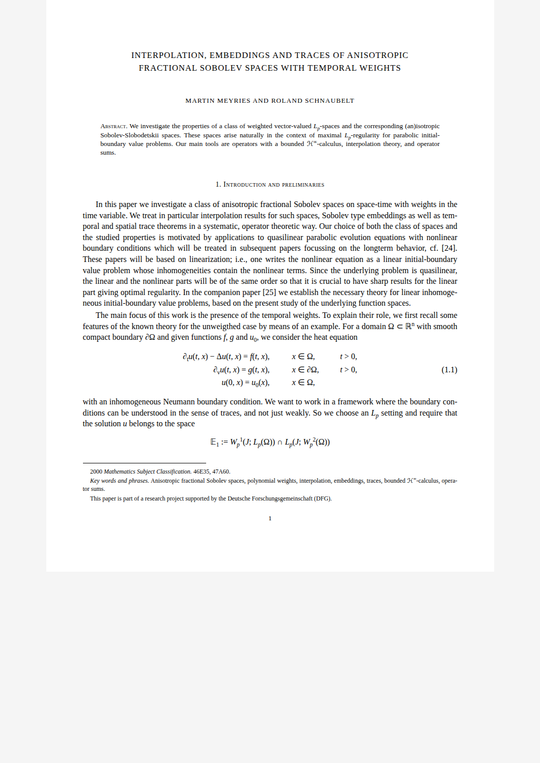Interpolation, Embeddings and Traces of Anisotropic
Fractional Sobolev Spaces with Temporal Weights
Martin Meyries and Roland Schnaubelt
Abstract. We investigate the properties of a class of weighted vector-valued Lp-spaces and the corresponding (an)isotropic Sobolev-Slobodetskii spaces. These spaces arise naturally in the context of maximal Lp-regularity for parabolic initial-boundary value problems. Our main tools are operators with a bounded ℋ∞-calculus, interpolation theory, and operator sums.
1. Introduction and preliminaries
In this paper we investigate a class of anisotropic fractional Sobolev spaces on space-time with weights in the time variable. We treat in particular interpolation results for such spaces, Sobolev type embeddings as well as temporal and spatial trace theorems in a systematic, operator theoretic way. Our choice of both the class of spaces and the studied properties is motivated by applications to quasilinear parabolic evolution equations with nonlinear boundary conditions which will be treated in subsequent papers focussing on the longterm behavior, cf. [24]. These papers will be based on linearization; i.e., one writes the nonlinear equation as a linear initial-boundary value problem whose inhomogeneities contain the nonlinear terms. Since the underlying problem is quasilinear, the linear and the nonlinear parts will be of the same order so that it is crucial to have sharp results for the linear part giving optimal regularity. In the companion paper [25] we establish the necessary theory for linear inhomogeneous initial-boundary value problems, based on the present study of the underlying function spaces.
The main focus of this work is the presence of the temporal weights. To explain their role, we first recall some features of the known theory for the unweigthed case by means of an example. For a domain Ω ⊂ ℝn with smooth compact boundary ∂Ω and given functions f, g and u0, we consider the heat equation
| ∂ t u ( t , x ) − Δ u ( t , x ) = f ( t , x ), | x ∈ Ω, | t > 0, |
| ∂ ν u ( t , x ) = g ( t , x ), | x ∈ ∂Ω, | t > 0, |
| u (0, x ) = u 0 ( x ), | x ∈ Ω, | |
(1.1)
with an inhomogeneous Neumann boundary condition. We want to work in a framework where the boundary conditions can be understood in the sense of traces, and not just weakly. So we choose an Lp setting and require that the solution u belongs to the space
𝔼1 := Wp1(J; Lp(Ω)) ∩ Lp(J; Wp2(Ω))
2000 Mathematics Subject Classification. 46E35, 47A60.
Key words and phrases. Anisotropic fractional Sobolev spaces, polynomial weights, interpolation, embeddings, traces, bounded ℋ∞-calculus, operator sums.
This paper is part of a research project supported by the Deutsche Forschungsgemeinschaft (DFG).
1